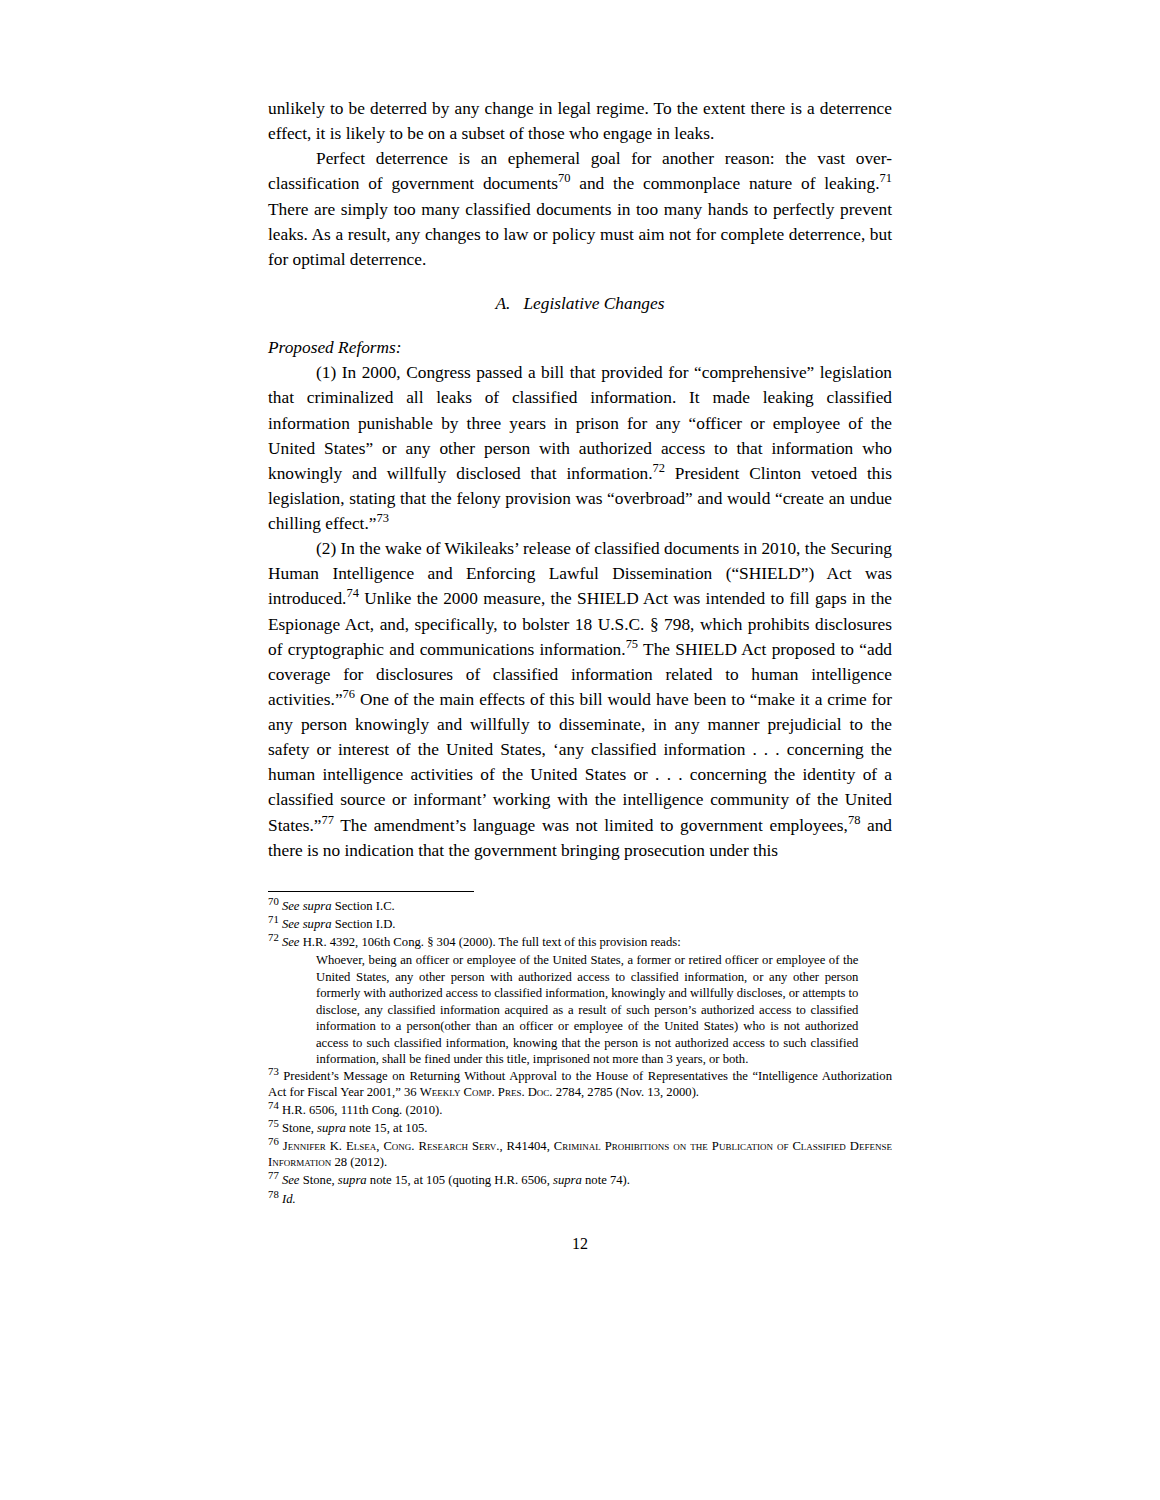unlikely to be deterred by any change in legal regime. To the extent there is a deterrence effect, it is likely to be on a subset of those who engage in leaks.
Perfect deterrence is an ephemeral goal for another reason: the vast over-classification of government documents70 and the commonplace nature of leaking.71 There are simply too many classified documents in too many hands to perfectly prevent leaks. As a result, any changes to law or policy must aim not for complete deterrence, but for optimal deterrence.
A. Legislative Changes
Proposed Reforms:
(1) In 2000, Congress passed a bill that provided for “comprehensive” legislation that criminalized all leaks of classified information. It made leaking classified information punishable by three years in prison for any “officer or employee of the United States” or any other person with authorized access to that information who knowingly and willfully disclosed that information.72 President Clinton vetoed this legislation, stating that the felony provision was “overbroad” and would “create an undue chilling effect.”73
(2) In the wake of Wikileaks’ release of classified documents in 2010, the Securing Human Intelligence and Enforcing Lawful Dissemination (“SHIELD”) Act was introduced.74 Unlike the 2000 measure, the SHIELD Act was intended to fill gaps in the Espionage Act, and, specifically, to bolster 18 U.S.C. § 798, which prohibits disclosures of cryptographic and communications information.75 The SHIELD Act proposed to “add coverage for disclosures of classified information related to human intelligence activities.”76 One of the main effects of this bill would have been to “make it a crime for any person knowingly and willfully to disseminate, in any manner prejudicial to the safety or interest of the United States, ‘any classified information . . . concerning the human intelligence activities of the United States or . . . concerning the identity of a classified source or informant’ working with the intelligence community of the United States.”77 The amendment’s language was not limited to government employees,78 and there is no indication that the government bringing prosecution under this
70 See supra Section I.C.
71 See supra Section I.D.
72 See H.R. 4392, 106th Cong. § 304 (2000). The full text of this provision reads:
Whoever, being an officer or employee of the United States, a former or retired officer or employee of the United States, any other person with authorized access to classified information, or any other person formerly with authorized access to classified information, knowingly and willfully discloses, or attempts to disclose, any classified information acquired as a result of such person’s authorized access to classified information to a person(other than an officer or employee of the United States) who is not authorized access to such classified information, knowing that the person is not authorized access to such classified information, shall be fined under this title, imprisoned not more than 3 years, or both.
73 President’s Message on Returning Without Approval to the House of Representatives the “Intelligence Authorization Act for Fiscal Year 2001,” 36 Weekly Comp. Pres. Doc. 2784, 2785 (Nov. 13, 2000).
74 H.R. 6506, 111th Cong. (2010).
75 Stone, supra note 15, at 105.
76 Jennifer K. Elsea, Cong. Research Serv., R41404, Criminal Prohibitions on the Publication of Classified Defense Information 28 (2012).
77 See Stone, supra note 15, at 105 (quoting H.R. 6506, supra note 74).
78 Id.
12